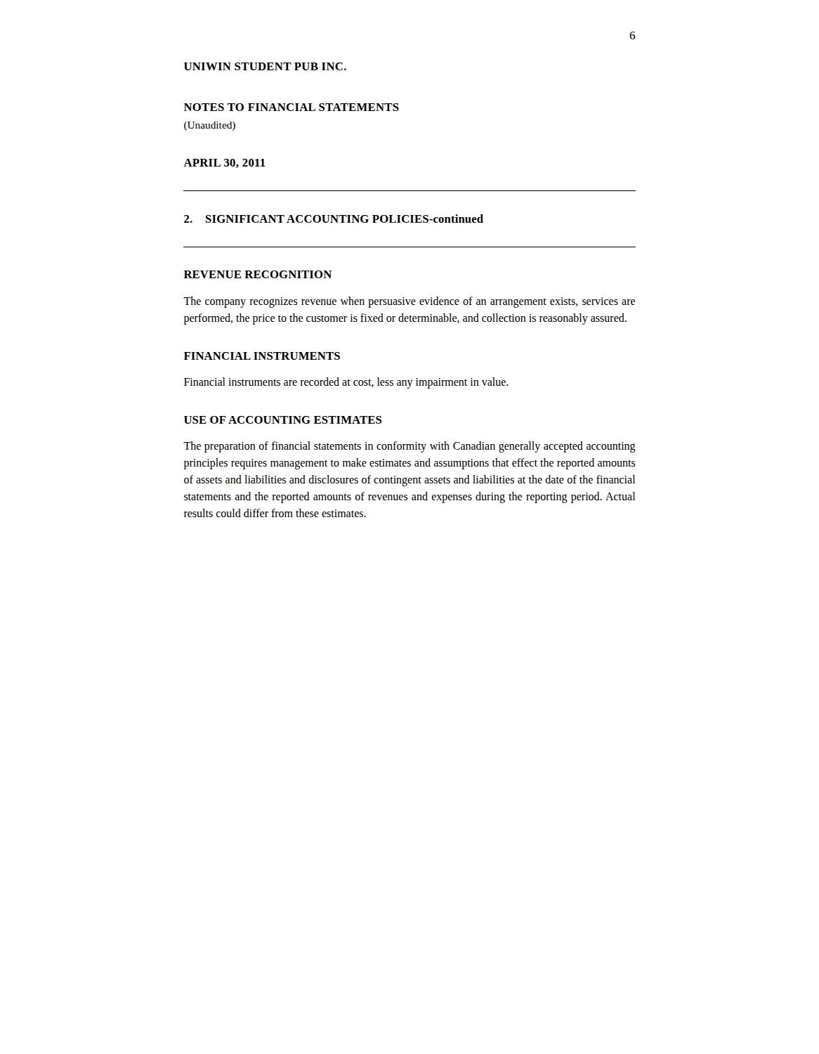6
UNIWIN STUDENT PUB INC.
NOTES TO FINANCIAL STATEMENTS
(Unaudited)
APRIL 30, 2011
2. SIGNIFICANT ACCOUNTING POLICIES-continued
REVENUE RECOGNITION
The company recognizes revenue when persuasive evidence of an arrangement exists, services are performed, the price to the customer is fixed or determinable, and collection is reasonably assured.
FINANCIAL INSTRUMENTS
Financial instruments are recorded at cost, less any impairment in value.
USE OF ACCOUNTING ESTIMATES
The preparation of financial statements in conformity with Canadian generally accepted accounting principles requires management to make estimates and assumptions that effect the reported amounts of assets and liabilities and disclosures of contingent assets and liabilities at the date of the financial statements and the reported amounts of revenues and expenses during the reporting period. Actual results could differ from these estimates.